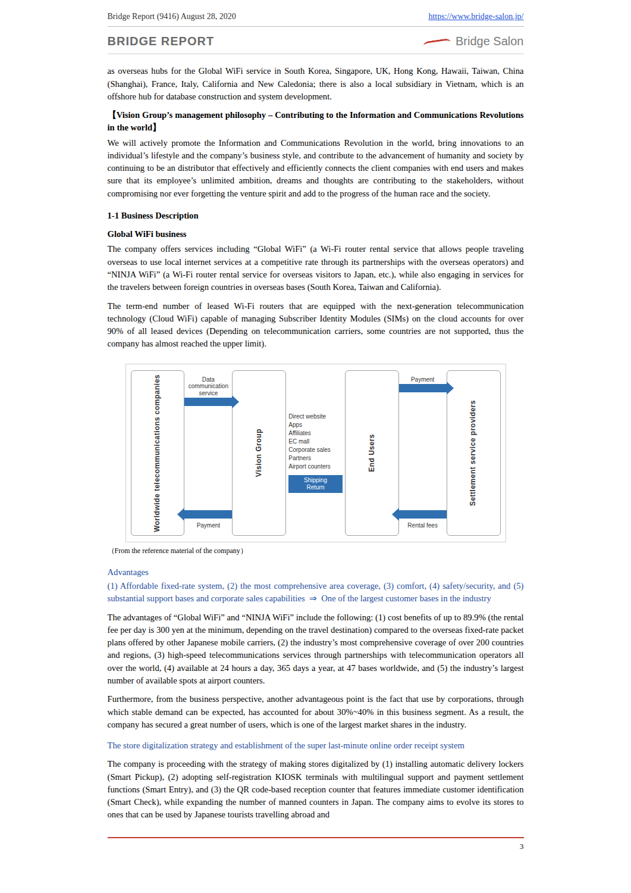Bridge Report (9416) August 28, 2020
https://www.bridge-salon.jp/
BRIDGE REPORT
Bridge Salon
as overseas hubs for the Global WiFi service in South Korea, Singapore, UK, Hong Kong, Hawaii, Taiwan, China (Shanghai), France, Italy, California and New Caledonia; there is also a local subsidiary in Vietnam, which is an offshore hub for database construction and system development.
【Vision Group’s management philosophy – Contributing to the Information and Communications Revolutions in the world】
We will actively promote the Information and Communications Revolution in the world, bring innovations to an individual’s lifestyle and the company’s business style, and contribute to the advancement of humanity and society by continuing to be an distributor that effectively and efficiently connects the client companies with end users and makes sure that its employee’s unlimited ambition, dreams and thoughts are contributing to the stakeholders, without compromising nor ever forgetting the venture spirit and add to the progress of the human race and the society.
1-1 Business Description
Global WiFi business
The company offers services including “Global WiFi” (a Wi-Fi router rental service that allows people traveling overseas to use local internet services at a competitive rate through its partnerships with the overseas operators) and “NINJA WiFi” (a Wi-Fi router rental service for overseas visitors to Japan, etc.), while also engaging in services for the travelers between foreign countries in overseas bases (South Korea, Taiwan and California).
The term-end number of leased Wi-Fi routers that are equipped with the next-generation telecommunication technology (Cloud WiFi) capable of managing Subscriber Identity Modules (SIMs) on the cloud accounts for over 90% of all leased devices (Depending on telecommunication carriers, some countries are not supported, thus the company has almost reached the upper limit).
Worldwide telecommunications companies
Data
communication
service
Payment
Vision Group
Direct website
Apps
Affiliates
EC mall
Corporate sales
Partners
Airport counters
Shipping
Return
End Users
Payment
Rental fees
Settlement service providers
（From the reference material of the company）
Advantages
(1) Affordable fixed-rate system, (2) the most comprehensive area coverage, (3) comfort, (4) safety/security, and (5) substantial support bases and corporate sales capabilities ⇒ One of the largest customer bases in the industry
The advantages of “Global WiFi” and “NINJA WiFi” include the following: (1) cost benefits of up to 89.9% (the rental fee per day is 300 yen at the minimum, depending on the travel destination) compared to the overseas fixed-rate packet plans offered by other Japanese mobile carriers, (2) the industry’s most comprehensive coverage of over 200 countries and regions, (3) high-speed telecommunications services through partnerships with telecommunication operators all over the world, (4) available at 24 hours a day, 365 days a year, at 47 bases worldwide, and (5) the industry’s largest number of available spots at airport counters.
Furthermore, from the business perspective, another advantageous point is the fact that use by corporations, through which stable demand can be expected, has accounted for about 30%~40% in this business segment. As a result, the company has secured a great number of users, which is one of the largest market shares in the industry.
The store digitalization strategy and establishment of the super last-minute online order receipt system
The company is proceeding with the strategy of making stores digitalized by (1) installing automatic delivery lockers (Smart Pickup), (2) adopting self-registration KIOSK terminals with multilingual support and payment settlement functions (Smart Entry), and (3) the QR code-based reception counter that features immediate customer identification (Smart Check), while expanding the number of manned counters in Japan. The company aims to evolve its stores to ones that can be used by Japanese tourists travelling abroad and
3